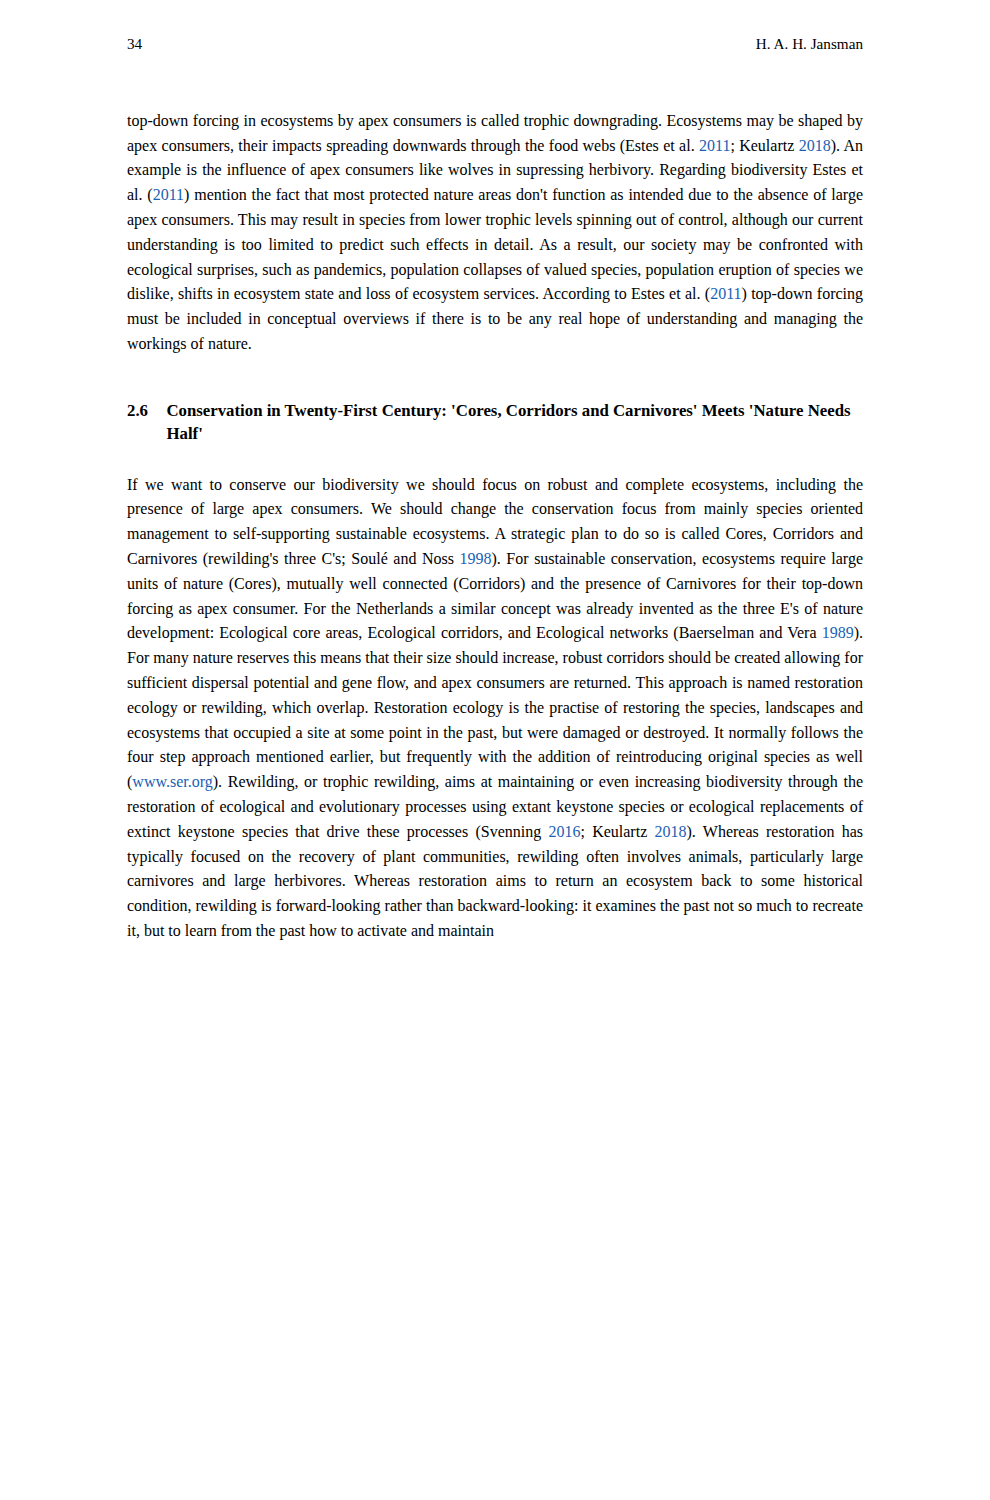34 H. A. H. Jansman
top-down forcing in ecosystems by apex consumers is called trophic downgrading. Ecosystems may be shaped by apex consumers, their impacts spreading downwards through the food webs (Estes et al. 2011; Keulartz 2018). An example is the influence of apex consumers like wolves in supressing herbivory. Regarding biodiversity Estes et al. (2011) mention the fact that most protected nature areas don't function as intended due to the absence of large apex consumers. This may result in species from lower trophic levels spinning out of control, although our current understanding is too limited to predict such effects in detail. As a result, our society may be confronted with ecological surprises, such as pandemics, population collapses of valued species, population eruption of species we dislike, shifts in ecosystem state and loss of ecosystem services. According to Estes et al. (2011) top-down forcing must be included in conceptual overviews if there is to be any real hope of understanding and managing the workings of nature.
2.6 Conservation in Twenty-First Century: 'Cores, Corridors and Carnivores' Meets 'Nature Needs Half'
If we want to conserve our biodiversity we should focus on robust and complete ecosystems, including the presence of large apex consumers. We should change the conservation focus from mainly species oriented management to self-supporting sustainable ecosystems. A strategic plan to do so is called Cores, Corridors and Carnivores (rewilding's three C's; Soulé and Noss 1998). For sustainable conservation, ecosystems require large units of nature (Cores), mutually well connected (Corridors) and the presence of Carnivores for their top-down forcing as apex consumer. For the Netherlands a similar concept was already invented as the three E's of nature development: Ecological core areas, Ecological corridors, and Ecological networks (Baerselman and Vera 1989). For many nature reserves this means that their size should increase, robust corridors should be created allowing for sufficient dispersal potential and gene flow, and apex consumers are returned. This approach is named restoration ecology or rewilding, which overlap. Restoration ecology is the practise of restoring the species, landscapes and ecosystems that occupied a site at some point in the past, but were damaged or destroyed. It normally follows the four step approach mentioned earlier, but frequently with the addition of reintroducing original species as well (www.ser.org). Rewilding, or trophic rewilding, aims at maintaining or even increasing biodiversity through the restoration of ecological and evolutionary processes using extant keystone species or ecological replacements of extinct keystone species that drive these processes (Svenning 2016; Keulartz 2018). Whereas restoration has typically focused on the recovery of plant communities, rewilding often involves animals, particularly large carnivores and large herbivores. Whereas restoration aims to return an ecosystem back to some historical condition, rewilding is forward-looking rather than backward-looking: it examines the past not so much to recreate it, but to learn from the past how to activate and maintain